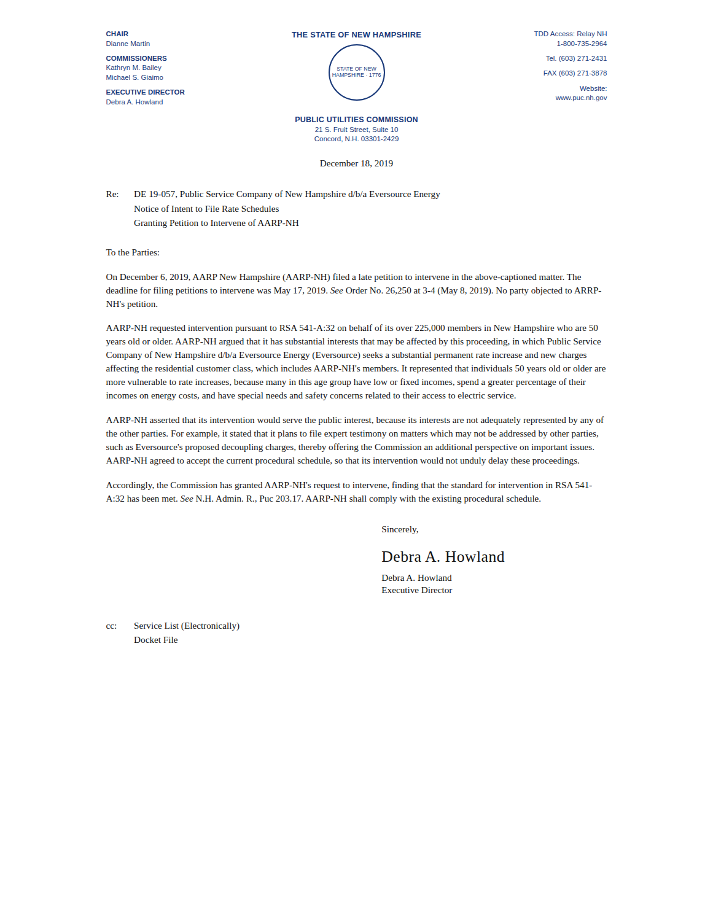CHAIR
Dianne Martin
COMMISSIONERS
Kathryn M. Bailey
Michael S. Giaimo
EXECUTIVE DIRECTOR
Debra A. Howland
THE STATE OF NEW HAMPSHIRE
STATE OF NEW HAMPSHIRE · 1776
TDD Access: Relay NH
1-800-735-2964
Tel. (603) 271-2431
FAX (603) 271-3878
Website:
www.puc.nh.gov
PUBLIC UTILITIES COMMISSION
21 S. Fruit Street, Suite 10
Concord, N.H. 03301-2429
December 18, 2019
Re:
DE 19-057, Public Service Company of New Hampshire d/b/a Eversource Energy
Notice of Intent to File Rate Schedules
Granting Petition to Intervene of AARP-NH
To the Parties:
On December 6, 2019, AARP New Hampshire (AARP-NH) filed a late petition to intervene in the above-captioned matter. The deadline for filing petitions to intervene was May 17, 2019. See Order No. 26,250 at 3-4 (May 8, 2019). No party objected to ARRP-NH's petition.
AARP-NH requested intervention pursuant to RSA 541-A:32 on behalf of its over 225,000 members in New Hampshire who are 50 years old or older. AARP-NH argued that it has substantial interests that may be affected by this proceeding, in which Public Service Company of New Hampshire d/b/a Eversource Energy (Eversource) seeks a substantial permanent rate increase and new charges affecting the residential customer class, which includes AARP-NH's members. It represented that individuals 50 years old or older are more vulnerable to rate increases, because many in this age group have low or fixed incomes, spend a greater percentage of their incomes on energy costs, and have special needs and safety concerns related to their access to electric service.
AARP-NH asserted that its intervention would serve the public interest, because its interests are not adequately represented by any of the other parties. For example, it stated that it plans to file expert testimony on matters which may not be addressed by other parties, such as Eversource's proposed decoupling charges, thereby offering the Commission an additional perspective on important issues. AARP-NH agreed to accept the current procedural schedule, so that its intervention would not unduly delay these proceedings.
Accordingly, the Commission has granted AARP-NH's request to intervene, finding that the standard for intervention in RSA 541-A:32 has been met. See N.H. Admin. R., Puc 203.17. AARP-NH shall comply with the existing procedural schedule.
Sincerely,
Debra A. Howland
Debra A. Howland
Executive Director
cc:
Service List (Electronically)
Docket File